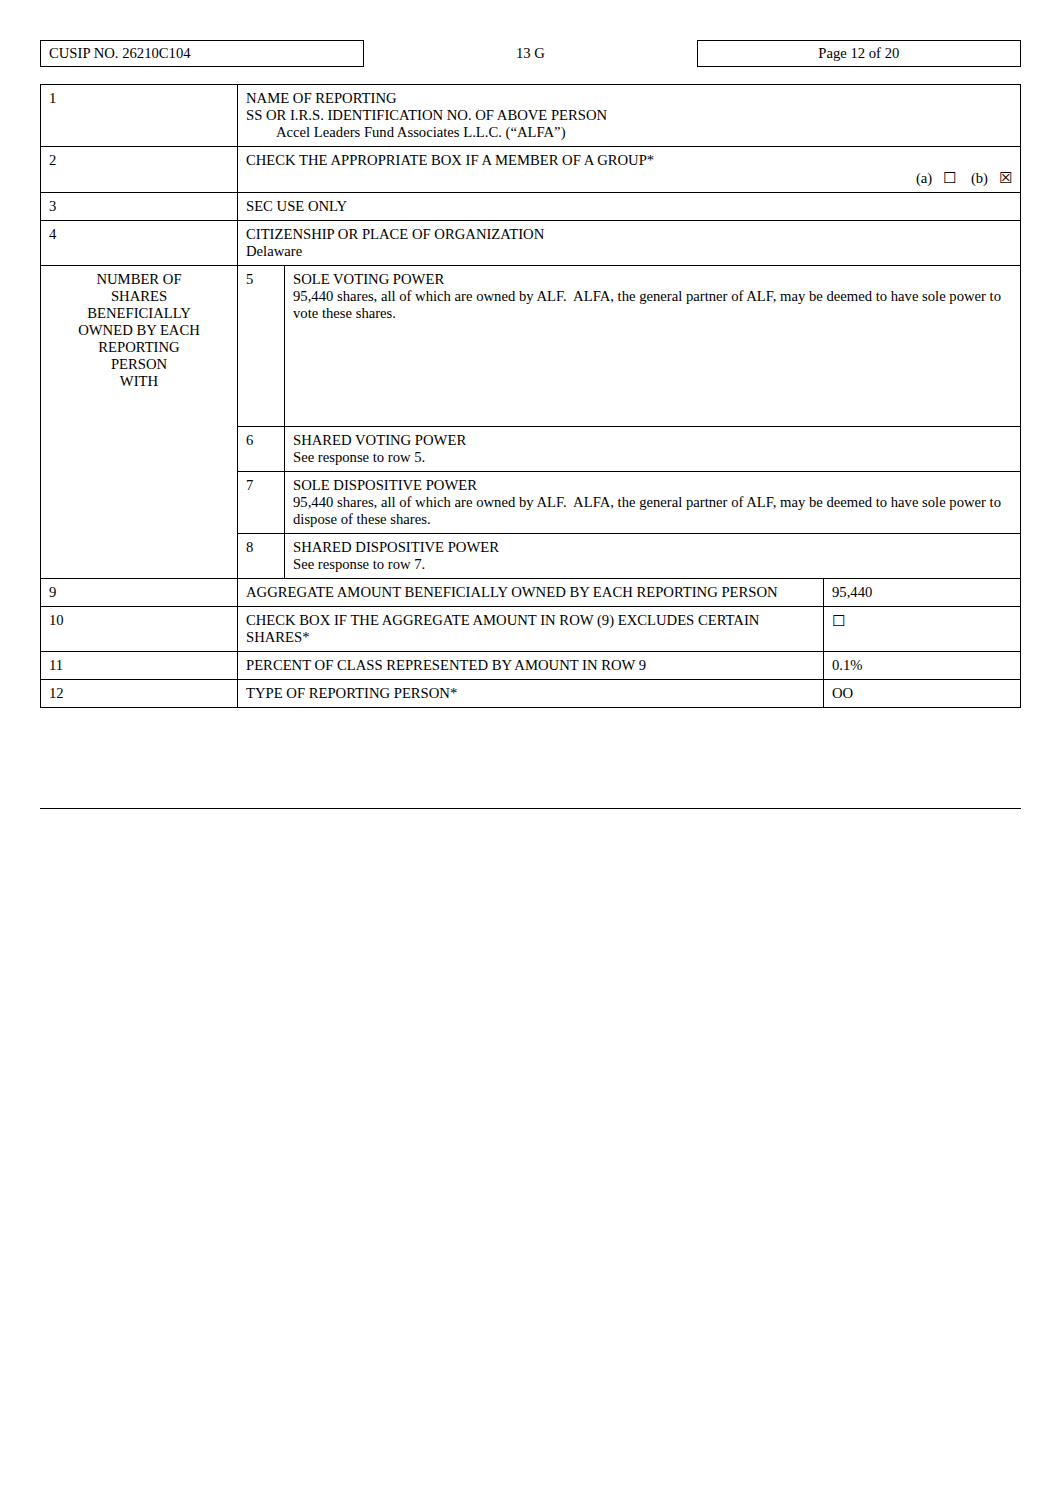| CUSIP NO. 26210C104 | 13 G | Page 12 of 20 |
| 1 | NAME OF REPORTING SS OR I.R.S. IDENTIFICATION NO. OF ABOVE PERSON Accel Leaders Fund Associates L.L.C. (“ALFA”) |
| 2 | CHECK THE APPROPRIATE BOX IF A MEMBER OF A GROUP* (a) ☐ (b) ☒ |
| 3 | SEC USE ONLY |
| 4 | CITIZENSHIP OR PLACE OF ORGANIZATION Delaware |
| NUMBER OF SHARES BENEFICIALLY OWNED BY EACH REPORTING PERSON WITH | 5 | SOLE VOTING POWER 95,440 shares, all of which are owned by ALF. ALFA, the general partner of ALF, may be deemed to have sole power to vote these shares. |
| 6 | SHARED VOTING POWER See response to row 5. |
| 7 | SOLE DISPOSITIVE POWER 95,440 shares, all of which are owned by ALF. ALFA, the general partner of ALF, may be deemed to have sole power to dispose of these shares. |
| 8 | SHARED DISPOSITIVE POWER See response to row 7. |
| 9 | AGGREGATE AMOUNT BENEFICIALLY OWNED BY EACH REPORTING PERSON | 95,440 |
| 10 | CHECK BOX IF THE AGGREGATE AMOUNT IN ROW (9) EXCLUDES CERTAIN SHARES* | ☐ |
| 11 | PERCENT OF CLASS REPRESENTED BY AMOUNT IN ROW 9 | 0.1% |
| 12 | TYPE OF REPORTING PERSON* | OO |